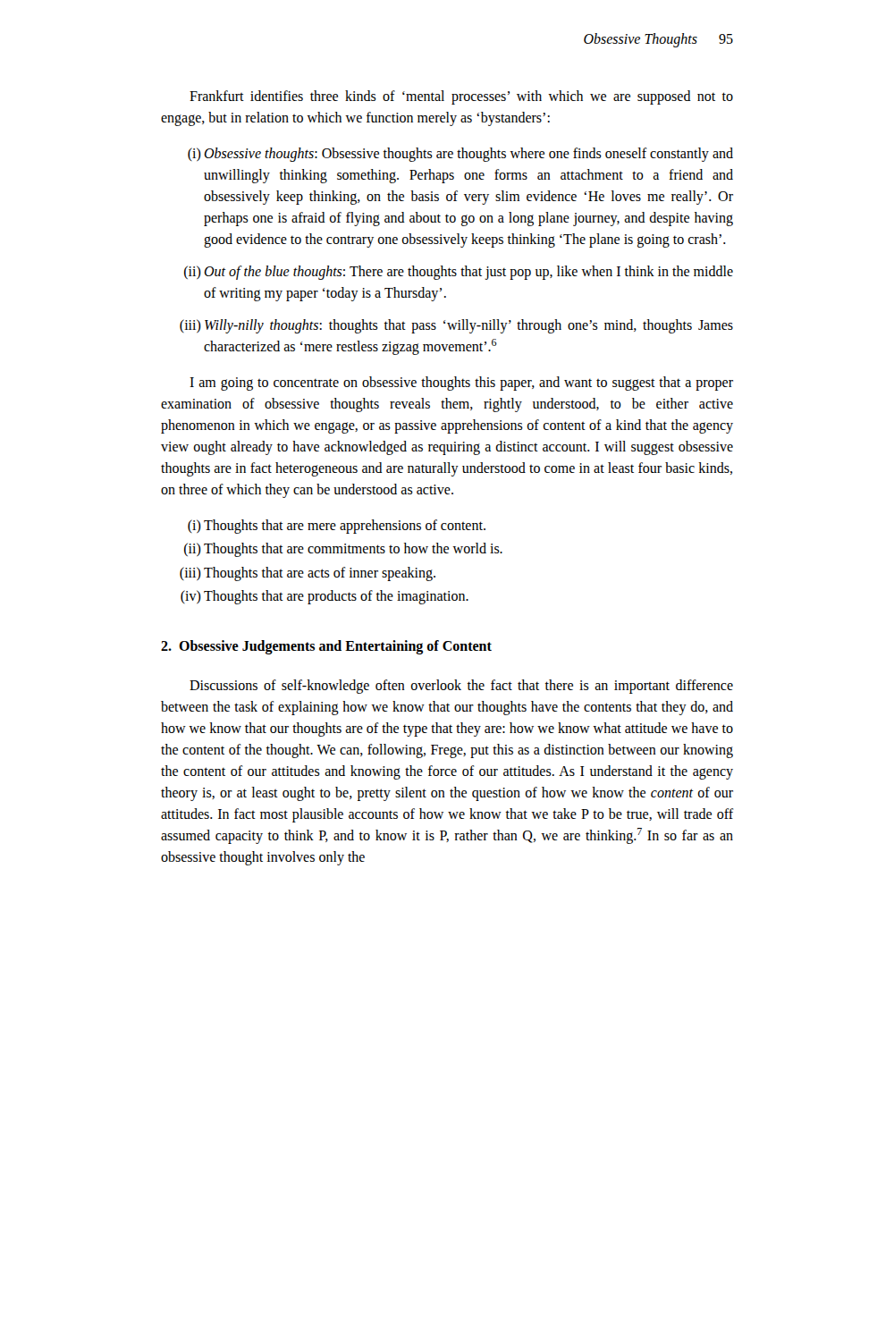Obsessive Thoughts95
Frankfurt identifies three kinds of ‘mental processes’ with which we are supposed not to engage, but in relation to which we function merely as ‘bystanders’:
Obsessive thoughts: Obsessive thoughts are thoughts where one finds oneself constantly and unwillingly thinking something. Perhaps one forms an attachment to a friend and obsessively keep thinking, on the basis of very slim evidence ‘He loves me really’. Or perhaps one is afraid of flying and about to go on a long plane journey, and despite having good evidence to the contrary one obsessively keeps thinking ‘The plane is going to crash’.
Out of the blue thoughts: There are thoughts that just pop up, like when I think in the middle of writing my paper ‘today is a Thursday’.
Willy-nilly thoughts: thoughts that pass ‘willy-nilly’ through one’s mind, thoughts James characterized as ‘mere restless zigzag movement’.6
I am going to concentrate on obsessive thoughts this paper, and want to suggest that a proper examination of obsessive thoughts reveals them, rightly understood, to be either active phenomenon in which we engage, or as passive apprehensions of content of a kind that the agency view ought already to have acknowledged as requiring a distinct account. I will suggest obsessive thoughts are in fact heterogeneous and are naturally understood to come in at least four basic kinds, on three of which they can be understood as active.
Thoughts that are mere apprehensions of content.
Thoughts that are commitments to how the world is.
Thoughts that are acts of inner speaking.
Thoughts that are products of the imagination.
2. Obsessive Judgements and Entertaining of Content
Discussions of self-knowledge often overlook the fact that there is an important difference between the task of explaining how we know that our thoughts have the contents that they do, and how we know that our thoughts are of the type that they are: how we know what attitude we have to the content of the thought. We can, following, Frege, put this as a distinction between our knowing the content of our attitudes and knowing the force of our attitudes. As I understand it the agency theory is, or at least ought to be, pretty silent on the question of how we know the content of our attitudes. In fact most plausible accounts of how we know that we take P to be true, will trade off assumed capacity to think P, and to know it is P, rather than Q, we are thinking.7 In so far as an obsessive thought involves only the